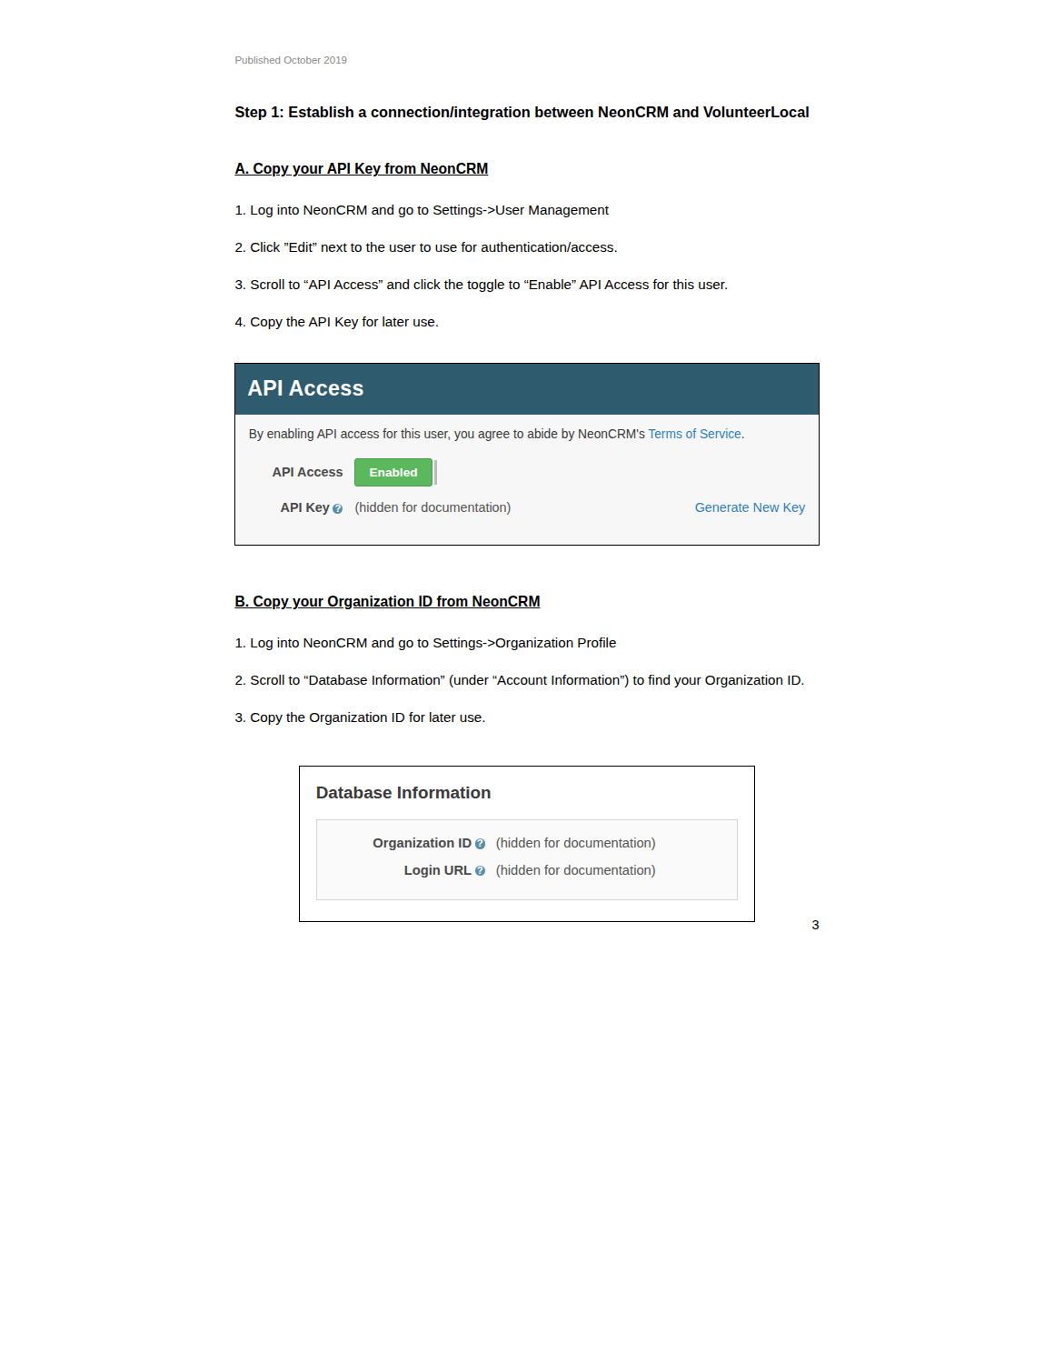Published October 2019
Step 1: Establish a connection/integration between NeonCRM and VolunteerLocal
A. Copy your API Key from NeonCRM
1. Log into NeonCRM and go to Settings->User Management
2. Click ”Edit” next to the user to use for authentication/access.
3. Scroll to “API Access” and click the toggle to “Enable” API Access for this user.
4. Copy the API Key for later use.
API Access
By enabling API access for this user, you agree to abide by NeonCRM's Terms of Service.
API Access Enabled
API Key? (hidden for documentation) Generate New Key
B. Copy your Organization ID from NeonCRM
1. Log into NeonCRM and go to Settings->Organization Profile
2. Scroll to “Database Information” (under “Account Information”) to find your Organization ID.
3. Copy the Organization ID for later use.
Database Information
Organization ID? (hidden for documentation)
Login URL? (hidden for documentation)
3